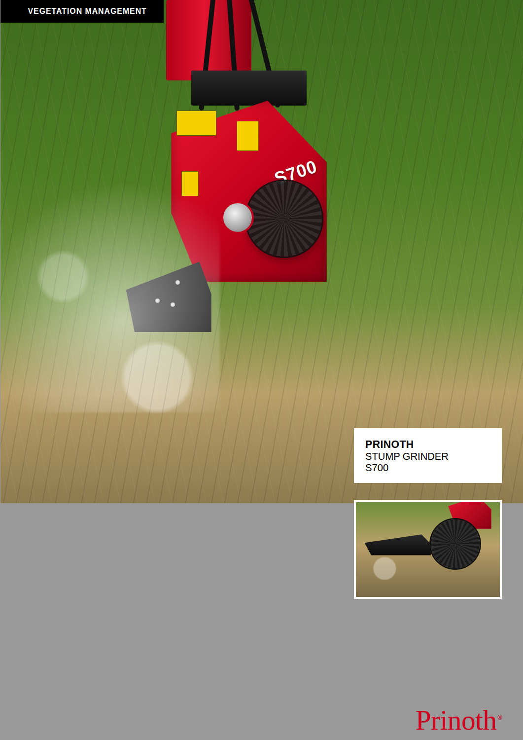VEGETATION MANAGEMENT
S700
PRINOTH
STUMP GRINDER
S700
Prinoth®